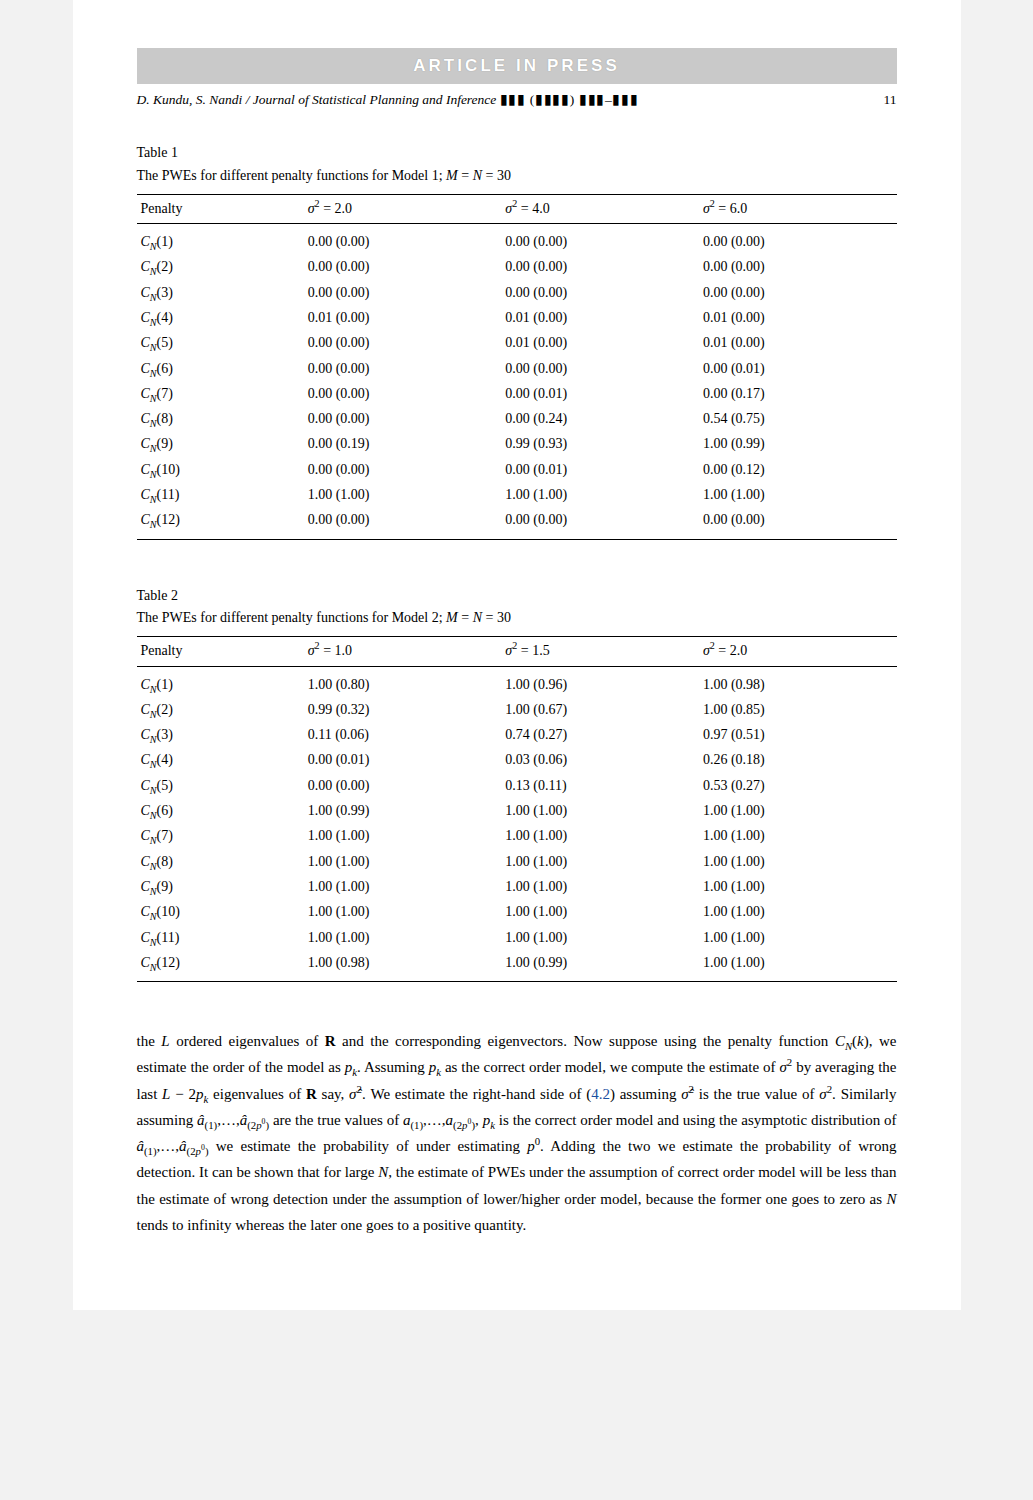ARTICLE IN PRESS
D. Kundu, S. Nandi / Journal of Statistical Planning and Inference ▮▮▮ (▮▮▮▮) ▮▮▮–▮▮▮ 11
Table 1
The PWEs for different penalty functions for Model 1; M = N = 30
| Penalty | σ 2 = 2.0 | σ 2 = 4.0 | σ 2 = 6.0 |
| --- | --- | --- | --- |
| C N (1) | 0.00 (0.00) | 0.00 (0.00) | 0.00 (0.00) |
| C N (2) | 0.00 (0.00) | 0.00 (0.00) | 0.00 (0.00) |
| C N (3) | 0.00 (0.00) | 0.00 (0.00) | 0.00 (0.00) |
| C N (4) | 0.01 (0.00) | 0.01 (0.00) | 0.01 (0.00) |
| C N (5) | 0.00 (0.00) | 0.01 (0.00) | 0.01 (0.00) |
| C N (6) | 0.00 (0.00) | 0.00 (0.00) | 0.00 (0.01) |
| C N (7) | 0.00 (0.00) | 0.00 (0.01) | 0.00 (0.17) |
| C N (8) | 0.00 (0.00) | 0.00 (0.24) | 0.54 (0.75) |
| C N (9) | 0.00 (0.19) | 0.99 (0.93) | 1.00 (0.99) |
| C N (10) | 0.00 (0.00) | 0.00 (0.01) | 0.00 (0.12) |
| C N (11) | 1.00 (1.00) | 1.00 (1.00) | 1.00 (1.00) |
| C N (12) | 0.00 (0.00) | 0.00 (0.00) | 0.00 (0.00) |
Table 2
The PWEs for different penalty functions for Model 2; M = N = 30
| Penalty | σ 2 = 1.0 | σ 2 = 1.5 | σ 2 = 2.0 |
| --- | --- | --- | --- |
| C N (1) | 1.00 (0.80) | 1.00 (0.96) | 1.00 (0.98) |
| C N (2) | 0.99 (0.32) | 1.00 (0.67) | 1.00 (0.85) |
| C N (3) | 0.11 (0.06) | 0.74 (0.27) | 0.97 (0.51) |
| C N (4) | 0.00 (0.01) | 0.03 (0.06) | 0.26 (0.18) |
| C N (5) | 0.00 (0.00) | 0.13 (0.11) | 0.53 (0.27) |
| C N (6) | 1.00 (0.99) | 1.00 (1.00) | 1.00 (1.00) |
| C N (7) | 1.00 (1.00) | 1.00 (1.00) | 1.00 (1.00) |
| C N (8) | 1.00 (1.00) | 1.00 (1.00) | 1.00 (1.00) |
| C N (9) | 1.00 (1.00) | 1.00 (1.00) | 1.00 (1.00) |
| C N (10) | 1.00 (1.00) | 1.00 (1.00) | 1.00 (1.00) |
| C N (11) | 1.00 (1.00) | 1.00 (1.00) | 1.00 (1.00) |
| C N (12) | 1.00 (0.98) | 1.00 (0.99) | 1.00 (1.00) |
the L ordered eigenvalues of R and the corresponding eigenvectors. Now suppose using the penalty function CN(k), we estimate the order of the model as pk. Assuming pk as the correct order model, we compute the estimate of σ2 by averaging the last L − 2pk eigenvalues of R say, σ̂2. We estimate the right-hand side of (4.2) assuming σ̂2 is the true value of σ2. Similarly assuming â(1),…,â(2p0) are the true values of a(1),…,a(2p0), pk is the correct order model and using the asymptotic distribution of â(1),…,â(2p0) we estimate the probability of under estimating p0. Adding the two we estimate the probability of wrong detection. It can be shown that for large N, the estimate of PWEs under the assumption of correct order model will be less than the estimate of wrong detection under the assumption of lower/higher order model, because the former one goes to zero as N tends to infinity whereas the later one goes to a positive quantity.